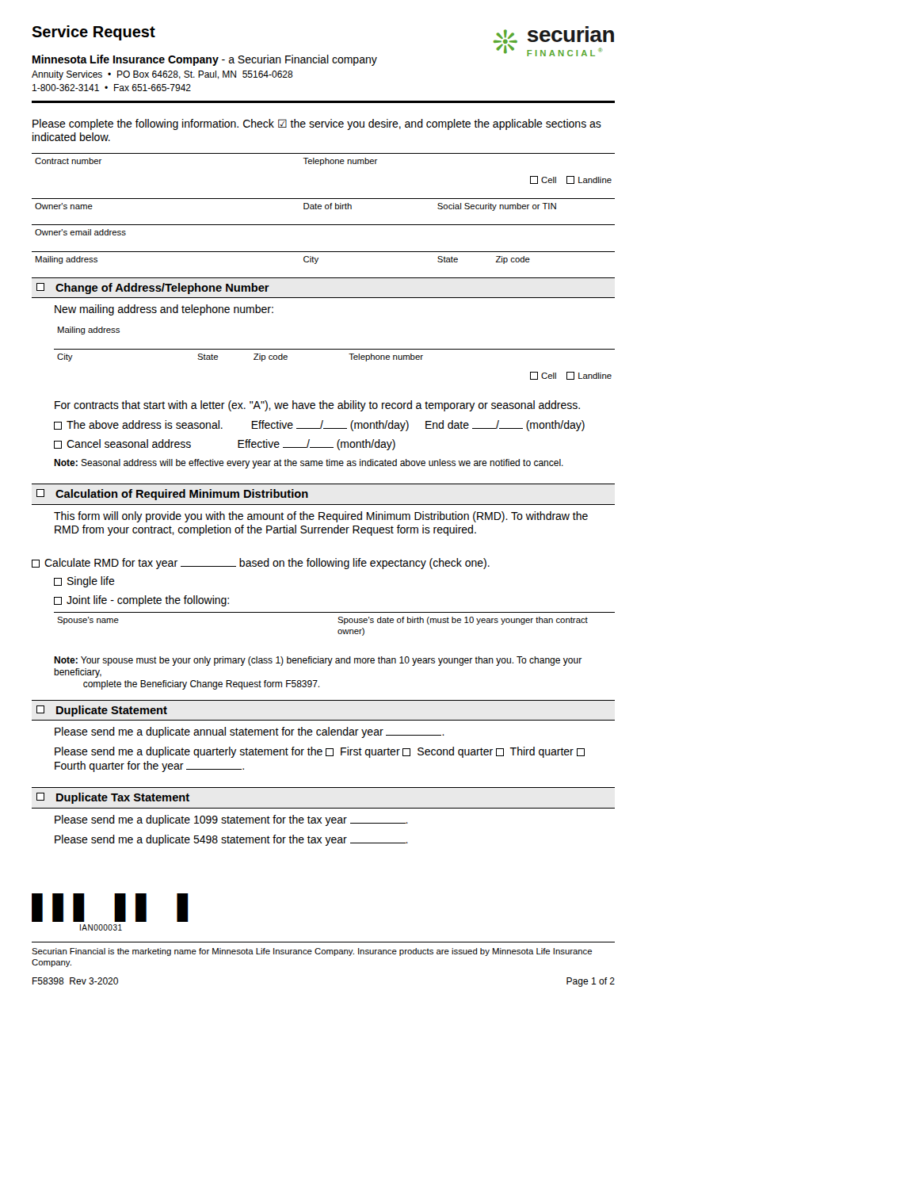Service Request
Minnesota Life Insurance Company - a Securian Financial company
Annuity Services • PO Box 64628, St. Paul, MN 55164-0628
1-800-362-3141 • Fax 651-665-7942
❊ securian
FINANCIAL®
Please complete the following information. Check ☑ the service you desire, and complete the applicable sections as indicated below.
| Contract number | Telephone number Cell Landline |
| Owner's name | Date of birth | Social Security number or TIN |
| Owner's email address |
| Mailing address | City | State | Zip code |
Change of Address/Telephone Number
New mailing address and telephone number:
| Mailing address |
| City | State | Zip code | Telephone number Cell Landline |
For contracts that start with a letter (ex. "A"), we have the ability to record a temporary or seasonal address.
The above address is seasonal. Effective / (month/day) End date / (month/day)
Cancel seasonal address Effective / (month/day)
Note: Seasonal address will be effective every year at the same time as indicated above unless we are notified to cancel.
Calculation of Required Minimum Distribution
This form will only provide you with the amount of the Required Minimum Distribution (RMD). To withdraw the RMD from your contract, completion of the Partial Surrender Request form is required.
Calculate RMD for tax year based on the following life expectancy (check one).
Single life
Joint life - complete the following:
| Spouse's name | Spouse's date of birth (must be 10 years younger than contract owner) |
Note: Your spouse must be your only primary (class 1) beneficiary and more than 10 years younger than you. To change your beneficiary,
complete the Beneficiary Change Request form F58397.
Duplicate Statement
Please send me a duplicate annual statement for the calendar year .
Please send me a duplicate quarterly statement for the First quarter Second quarter Third quarter Fourth quarter for the year .
Duplicate Tax Statement
Please send me a duplicate 1099 statement for the tax year .
Please send me a duplicate 5498 statement for the tax year .
▌▌▌ ▌▌ ▌ ▌▌▌ ▌ ▌▌ ▌▌▌ ▌ ▌▌ ▌ ▌▌▌ ▌▌ ▌
IAN000031
Securian Financial is the marketing name for Minnesota Life Insurance Company. Insurance products are issued by Minnesota Life Insurance Company.
F58398 Rev 3-2020 Page 1 of 2